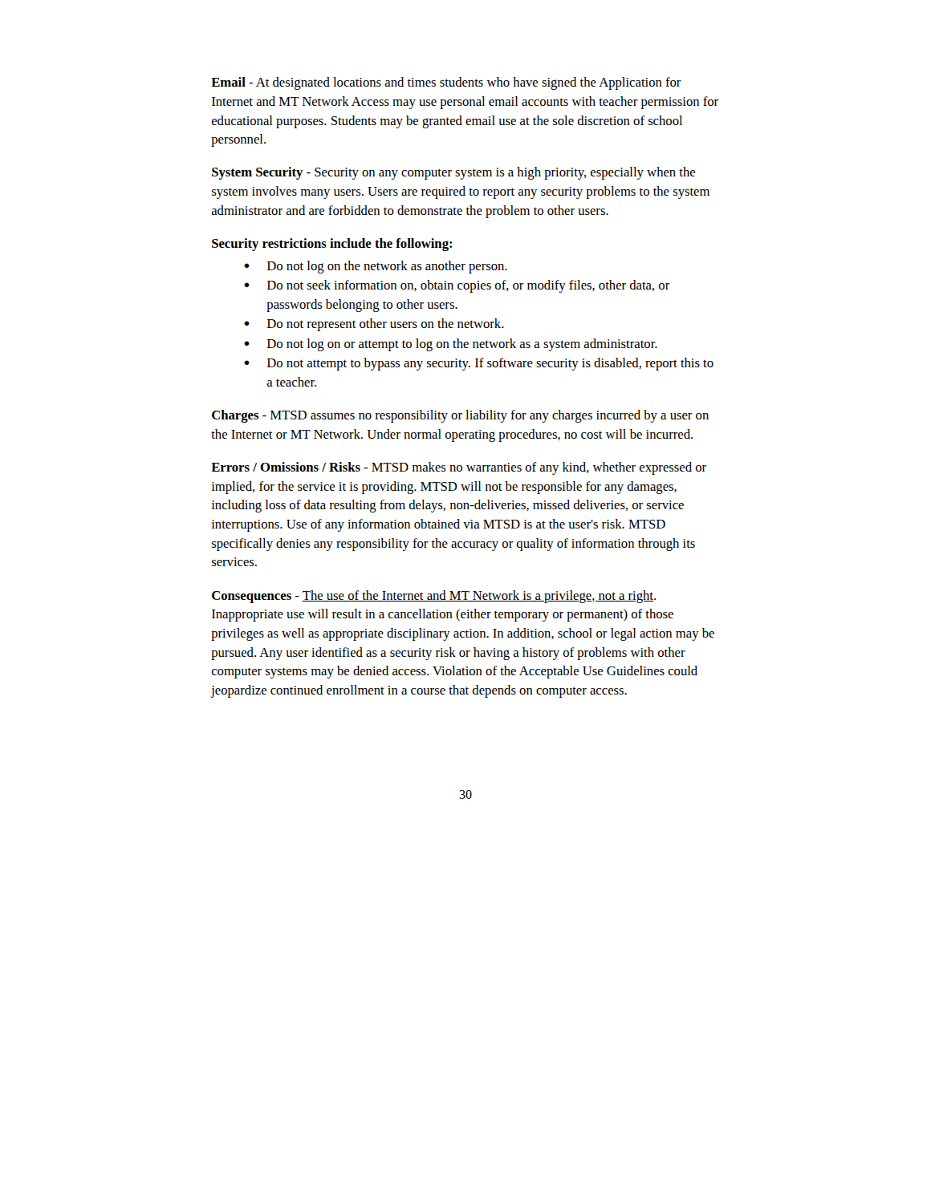Email - At designated locations and times students who have signed the Application for Internet and MT Network Access may use personal email accounts with teacher permission for educational purposes. Students may be granted email use at the sole discretion of school personnel.
System Security - Security on any computer system is a high priority, especially when the system involves many users. Users are required to report any security problems to the system administrator and are forbidden to demonstrate the problem to other users.
Security restrictions include the following:
Do not log on the network as another person.
Do not seek information on, obtain copies of, or modify files, other data, or passwords belonging to other users.
Do not represent other users on the network.
Do not log on or attempt to log on the network as a system administrator.
Do not attempt to bypass any security. If software security is disabled, report this to a teacher.
Charges - MTSD assumes no responsibility or liability for any charges incurred by a user on the Internet or MT Network. Under normal operating procedures, no cost will be incurred.
Errors / Omissions / Risks - MTSD makes no warranties of any kind, whether expressed or implied, for the service it is providing. MTSD will not be responsible for any damages, including loss of data resulting from delays, non-deliveries, missed deliveries, or service interruptions. Use of any information obtained via MTSD is at the user's risk. MTSD specifically denies any responsibility for the accuracy or quality of information through its services.
Consequences - The use of the Internet and MT Network is a privilege, not a right. Inappropriate use will result in a cancellation (either temporary or permanent) of those privileges as well as appropriate disciplinary action. In addition, school or legal action may be pursued. Any user identified as a security risk or having a history of problems with other computer systems may be denied access. Violation of the Acceptable Use Guidelines could jeopardize continued enrollment in a course that depends on computer access.
30